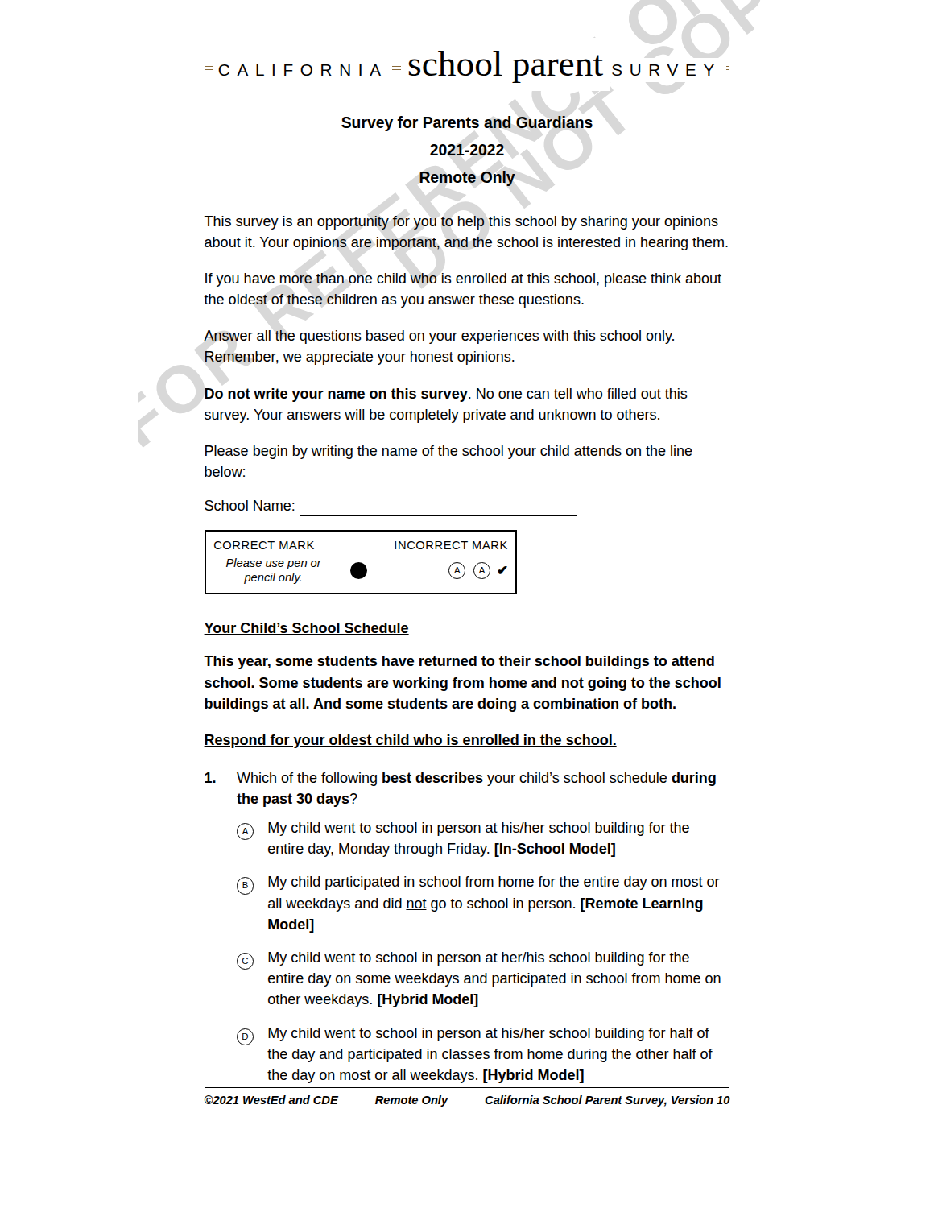FOR REFERENCE ONLY
DO NOT COPY
CALIFORNIA
school parent
SURVEY
Survey for Parents and Guardians
2021-2022
Remote Only
This survey is an opportunity for you to help this school by sharing your opinions about it. Your opinions are important, and the school is interested in hearing them.
If you have more than one child who is enrolled at this school, please think about the oldest of these children as you answer these questions.
Answer all the questions based on your experiences with this school only. Remember, we appreciate your honest opinions.
Do not write your name on this survey. No one can tell who filled out this survey. Your answers will be completely private and unknown to others.
Please begin by writing the name of the school your child attends on the line below:
School Name:
CORRECT MARK INCORRECT MARK
Please use pen or pencil only.
A A✔
Your Child’s School Schedule
This year, some students have returned to their school buildings to attend school. Some students are working from home and not going to the school buildings at all. And some students are doing a combination of both.
Respond for your oldest child who is enrolled in the school.
1.
Which of the following best describes your child’s school schedule during the past 30 days?
A
My child went to school in person at his/her school building for the entire day, Monday through Friday. [In-School Model]
B
My child participated in school from home for the entire day on most or all weekdays and did not go to school in person. [Remote Learning Model]
C
My child went to school in person at her/his school building for the entire day on some weekdays and participated in school from home on other weekdays. [Hybrid Model]
D
My child went to school in person at his/her school building for half of the day and participated in classes from home during the other half of the day on most or all weekdays. [Hybrid Model]
©2021 WestEd and CDE
Remote Only
California School Parent Survey, Version 10